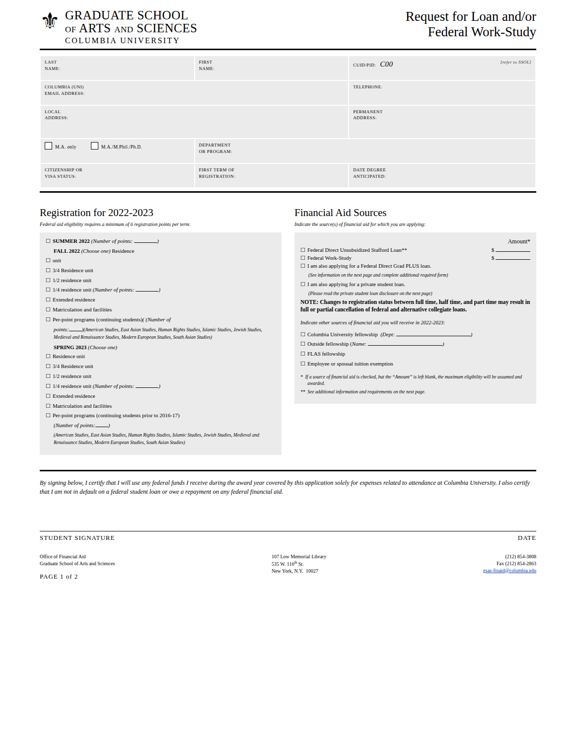⚜
GRADUATE SCHOOL
OF ARTS AND SCIENCES
COLUMBIA UNIVERSITY
Request for Loan and/or
Federal Work-Study
| LAST NAME: | FIRST NAME: | CUID/PID: C00 [refer to SSOL] |
| COLUMBIA (UNI) EMAIL ADDRESS: | TELEPHONE: |
| LOCAL ADDRESS: | PERMANENT ADDRESS: |
| M.A. only M.A./M.Phil./Ph.D. | DEPARTMENT OR PROGRAM: |
| CITIZENSHIP OR VISA STATUS: | FIRST TERM OF REGISTRATION: | DATE DEGREE ANTICIPATED: |
Registration for 2022-2023
Federal aid eligibility requires a minimum of 6 registration points per term:
☐SUMMER 2022 (Number of points: )
FALL 2022 (Choose one) Residence
☐unit
☐3/4 Residence unit
☐1/2 residence unit
☐1/4 residence unit (Number of points: )
☐Extended residence
☐Matriculation and facilities
☐Per-point programs (continuing students)( (Number of
points: )(American Studies, East Asian Studies, Human Rights Studies, Islamic Studies, Jewish Studies, Medieval and Renaissance Studies, Modern European Studies, South Asian Studies)
SPRING 2023 (Choose one)
☐Residence unit
☐3/4 Residence unit
☐1/2 residence unit
☐1/4 residence unit (Number of points: )
☐Extended residence
☐Matriculation and facilities
☐Per-point programs (continuing students prior to 2016-17)
(Number of points: )
(American Studies, East Asian Studies, Human Rights Studies, Islamic Studies, Jewish Studies, Medieval and Renaissance Studies, Modern European Studies, South Asian Studies)
Financial Aid Sources
Indicate the source(s) of financial aid for which you are applying:
Amount*
☐Federal Direct Unsubsidized Stafford Loan**
$
☐Federal Work-Study
$
☐I am also applying for a Federal Direct Grad PLUS loan.
(See information on the next page and complete additional required form)
☐I am also applying for a private student loan.
(Please read the private student loan disclosure on the next page)
NOTE: Changes to registration status between full time, half time, and part time may result in full or partial cancellation of federal and alternative collegiate loans.
Indicate other sources of financial aid you will receive in 2022-2023:
☐Columbia University fellowship (Dept: )
☐Outside fellowship (Name: )
☐FLAS fellowship
☐Employee or spousal tuition exemption
* If a source of financial aid is checked, but the “Amount” is left blank, the maximum eligibility will be assumed and awarded.
** See additional information and requirements on the next page.
By signing below, I certify that I will use any federal funds I receive during the award year covered by this application solely for expenses related to attendance at Columbia University. I also certify that I am not in default on a federal student loan or owe a repayment on any federal financial aid.
STUDENT SIGNATURE
DATE
Office of Financial Aid
Graduate School of Arts and Sciences
PAGE 1 of 2
107 Low Memorial Library
535 W. 116th St.
New York, N.Y. 10027
(212) 854-3808
Fax (212) 854-2863
gsas-finaid@columbia.edu